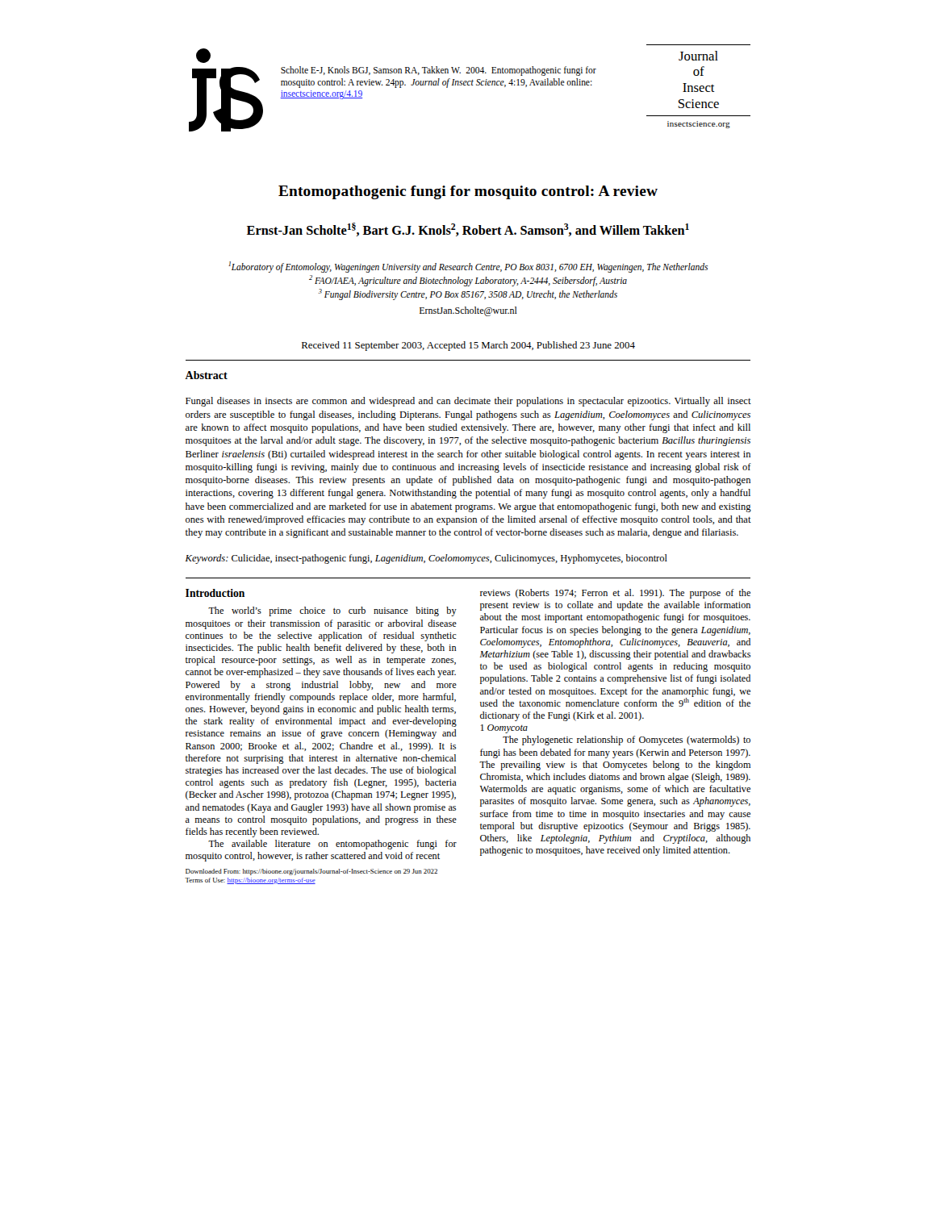Scholte E-J, Knols BGJ, Samson RA, Takken W. 2004. Entomopathogenic fungi for mosquito control: A review. 24pp. Journal of Insect Science, 4:19, Available online: insectscience.org/4.19
Journal
of
Insect
Science
insectscience.org
Entomopathogenic fungi for mosquito control: A review
Ernst-Jan Scholte1§, Bart G.J. Knols2, Robert A. Samson3, and Willem Takken1
1Laboratory of Entomology, Wageningen University and Research Centre, PO Box 8031, 6700 EH, Wageningen, The Netherlands
2 FAO/IAEA, Agriculture and Biotechnology Laboratory, A-2444, Seibersdorf, Austria
3 Fungal Biodiversity Centre, PO Box 85167, 3508 AD, Utrecht, the Netherlands
ErnstJan.Scholte@wur.nl
Received 11 September 2003, Accepted 15 March 2004, Published 23 June 2004
Abstract
Fungal diseases in insects are common and widespread and can decimate their populations in spectacular epizootics. Virtually all insect orders are susceptible to fungal diseases, including Dipterans. Fungal pathogens such as Lagenidium, Coelomomyces and Culicinomyces are known to affect mosquito populations, and have been studied extensively. There are, however, many other fungi that infect and kill mosquitoes at the larval and/or adult stage. The discovery, in 1977, of the selective mosquito-pathogenic bacterium Bacillus thuringiensis Berliner israelensis (Bti) curtailed widespread interest in the search for other suitable biological control agents. In recent years interest in mosquito-killing fungi is reviving, mainly due to continuous and increasing levels of insecticide resistance and increasing global risk of mosquito-borne diseases. This review presents an update of published data on mosquito-pathogenic fungi and mosquito-pathogen interactions, covering 13 different fungal genera. Notwithstanding the potential of many fungi as mosquito control agents, only a handful have been commercialized and are marketed for use in abatement programs. We argue that entomopathogenic fungi, both new and existing ones with renewed/improved efficacies may contribute to an expansion of the limited arsenal of effective mosquito control tools, and that they may contribute in a significant and sustainable manner to the control of vector-borne diseases such as malaria, dengue and filariasis.
Keywords: Culicidae, insect-pathogenic fungi, Lagenidium, Coelomomyces, Culicinomyces, Hyphomycetes, biocontrol
Introduction
The world’s prime choice to curb nuisance biting by mosquitoes or their transmission of parasitic or arboviral disease continues to be the selective application of residual synthetic insecticides. The public health benefit delivered by these, both in tropical resource-poor settings, as well as in temperate zones, cannot be over-emphasized – they save thousands of lives each year. Powered by a strong industrial lobby, new and more environmentally friendly compounds replace older, more harmful, ones. However, beyond gains in economic and public health terms, the stark reality of environmental impact and ever-developing resistance remains an issue of grave concern (Hemingway and Ranson 2000; Brooke et al., 2002; Chandre et al., 1999). It is therefore not surprising that interest in alternative non-chemical strategies has increased over the last decades. The use of biological control agents such as predatory fish (Legner, 1995), bacteria (Becker and Ascher 1998), protozoa (Chapman 1974; Legner 1995), and nematodes (Kaya and Gaugler 1993) have all shown promise as a means to control mosquito populations, and progress in these fields has recently been reviewed.
The available literature on entomopathogenic fungi for mosquito control, however, is rather scattered and void of recent
reviews (Roberts 1974; Ferron et al. 1991). The purpose of the present review is to collate and update the available information about the most important entomopathogenic fungi for mosquitoes. Particular focus is on species belonging to the genera Lagenidium, Coelomomyces, Entomophthora, Culicinomyces, Beauveria, and Metarhizium (see Table 1), discussing their potential and drawbacks to be used as biological control agents in reducing mosquito populations. Table 2 contains a comprehensive list of fungi isolated and/or tested on mosquitoes. Except for the anamorphic fungi, we used the taxonomic nomenclature conform the 9th edition of the dictionary of the Fungi (Kirk et al. 2001).
1 Oomycota
The phylogenetic relationship of Oomycetes (watermolds) to fungi has been debated for many years (Kerwin and Peterson 1997). The prevailing view is that Oomycetes belong to the kingdom Chromista, which includes diatoms and brown algae (Sleigh, 1989). Watermolds are aquatic organisms, some of which are facultative parasites of mosquito larvae. Some genera, such as Aphanomyces, surface from time to time in mosquito insectaries and may cause temporal but disruptive epizootics (Seymour and Briggs 1985). Others, like Leptolegnia, Pythium and Cryptiloca, although pathogenic to mosquitoes, have received only limited attention.
Downloaded From: https://bioone.org/journals/Journal-of-Insect-Science on 29 Jun 2022
Terms of Use: https://bioone.org/terms-of-use